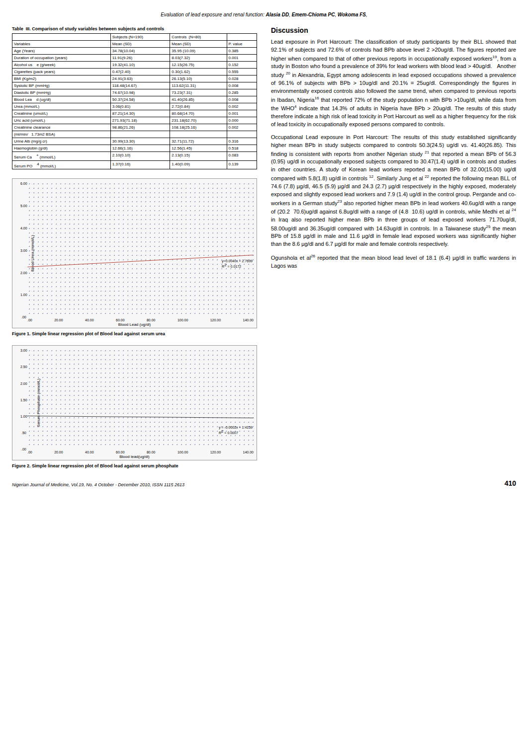Evaluation of lead exposure and renal function: Alasia DD, Emem-Chioma PC, Wokoma FS,
Table III. Comparison of study variables between subjects and controls
| | Subjects (N=190) | Controls (N=80) | |
| --- | --- | --- | --- |
| Variables | Mean (SD) | Mean (SD) | P. value |
| Age (Years) | 34.78(10.04) | 35.95 (10.09) | 0.385 |
| Duration of occupation (years) | 11.91(9.26) | 8.03(7.32) | 0.001 |
| Alcohol us e (g/week) | 19.32(41.10) | 12.15(26.75) | 0.152 |
| Cigarettes (pack years) | 0.47(2.40) | 0.30(1.62) | 0.555 |
| BMI (Kg/m2) | 24.91(3.63) | 26.13(5.10) | 0.028 |
| Systolic BP (mmHg) | 118.48(14.67) | 113.62(11.31) | 0.008 |
| Diastolic BP (mmHg) | 74.67(10.98) | 73.23(7.31) | 0.285 |
| Blood Lea d (ug/dl) | 50.37(24.58) | 41.40(26.85) | 0.008 |
| Urea (mmol/L) | 3.06(0.81) | 2.72(0.84) | 0.002 |
| Creatinine (umol/L) | 87.21(14.30) | 80.68(14.70) | 0.001 |
| Uric acid (umol/L) | 271.93(71.18) | 231.18(62.70) | 0.000 |
| Creatinine clearance | 98.86(21.26) | 108.18(25.16) | 0.002 |
| (ml/min/ 1.73m2 BSA) | | | |
| Urine Alb (mg/g cr) | 30.99(13.30) | 32.71(11.72) | 0.316 |
| Haemoglobin (g/dl) | 12.66(1.16) | 12.56(1.45) | 0.518 |
| Serum Ca + (mmol/L) | 2.10(0.10) | 2.13(0.15) | 0.083 |
| Serum PO 4 (mmol/L) | 1.37(0.16) | 1.40(0.09) | 0.139 |
Blood Urea (mmol/L)
6.00 5.00 4.00 3.00 2.00 1.00 .00
y=0.0040x + 2.7699
R2 = 0.0172
.00 20.00 40.00 60.00 80.00 100.00 120.00 140.00
Blood Lead (ug/dl)
Figure 1. Simple linear regression plot of Blood lead against serum urea
Serum Phosphate (mmol/L)
3.00 2.50 2.00 1.50 1.00 .50 .00
y = -0.0002x + 1.4159
R2 = 0.0007
.00 20.00 40.00 60.00 80.00 100.00 120.00 140.00
Blood lead(ug/dl)
Figure 2. Simple linear regression plot of Blood lead against serum phosphate
Discussion
Lead exposure in Port Harcourt: The classification of study participants by their BLL showed that 92.1% of subjects and 72.6% of controls had BPb above level 2 >20ug/dl. The figures reported are higher when compared to that of other previous reports in occupationally exposed workers19, from a study in Boston who found a prevalence of 39% for lead workers with blood lead > 40ug/dl. Another study 20 in Alexandria, Egypt among adolescents in lead exposed occupations showed a prevalence of 96.1% of subjects with BPb > 10ug/dl and 20.1% = 25ug/dl. Correspondingly the figures in environmentally exposed controls also followed the same trend, when compared to previous reports in Ibadan, Nigeria16 that reported 72% of the study population n with BPb >10ug/dl, while data from the WHO4 indicate that 14.3% of adults in Nigeria have BPb > 20ug/dl. The results of this study therefore indicate a high risk of lead toxicity in Port Harcourt as well as a higher frequency for the risk of lead toxicity in occupationally exposed persons compared to controls.
Occupational Lead exposure in Port Harcourt: The results of this study established significantly higher mean BPb in study subjects compared to controls 50.3(24.5) ug/dl vs. 41.40(26.85). This finding is consistent with reports from another Nigerian study 21 that reported a mean BPb of 56.3 (0.95) ug/dl in occupationally exposed subjects compared to 30.47(1.4) ug/dl in controls and studies in other countries. A study of Korean lead workers reported a mean BPb of 32.00(15.00) ug/dl compared with 5.8(1.8) ug/dl in controls 12. Similarly Jung et al 22 reported the following mean BLL of 74.6 (7.8) µg/dl, 46.5 (5.9) µg/dl and 24.3 (2.7) µg/dl respectively in the highly exposed, moderately exposed and slightly exposed lead workers and 7.9 (1.4) ug/dl in the control group. Pergande and co-workers in a German study23 also reported higher mean BPb in lead workers 40.6ug/dl with a range of (20.2 70.6)ug/dl against 6.8ug/dl with a range of (4.8 10.6) ug/dl in controls, while Medhi et al 24 in Iraq also reported higher mean BPb in three groups of lead exposed workers 71.70ug/dl, 58.00ug/dl and 36.35ug/dl compared with 14.63ug/dl in controls. In a Taiwanese study25 the mean BPb of 15.8 µg/dl in male and 11.6 µg/dl in female lead exposed workers was significantly higher than the 8.6 µg/dl and 6.7 µg/dl for male and female controls respectively.
Ogunshola et al26 reported that the mean blood lead level of 18.1 (6.4) µg/dl in traffic wardens in Lagos was
Nigerian Journal of Medicine, Vol.19, No. 4 October - December 2010, ISSN 1115 2613
410